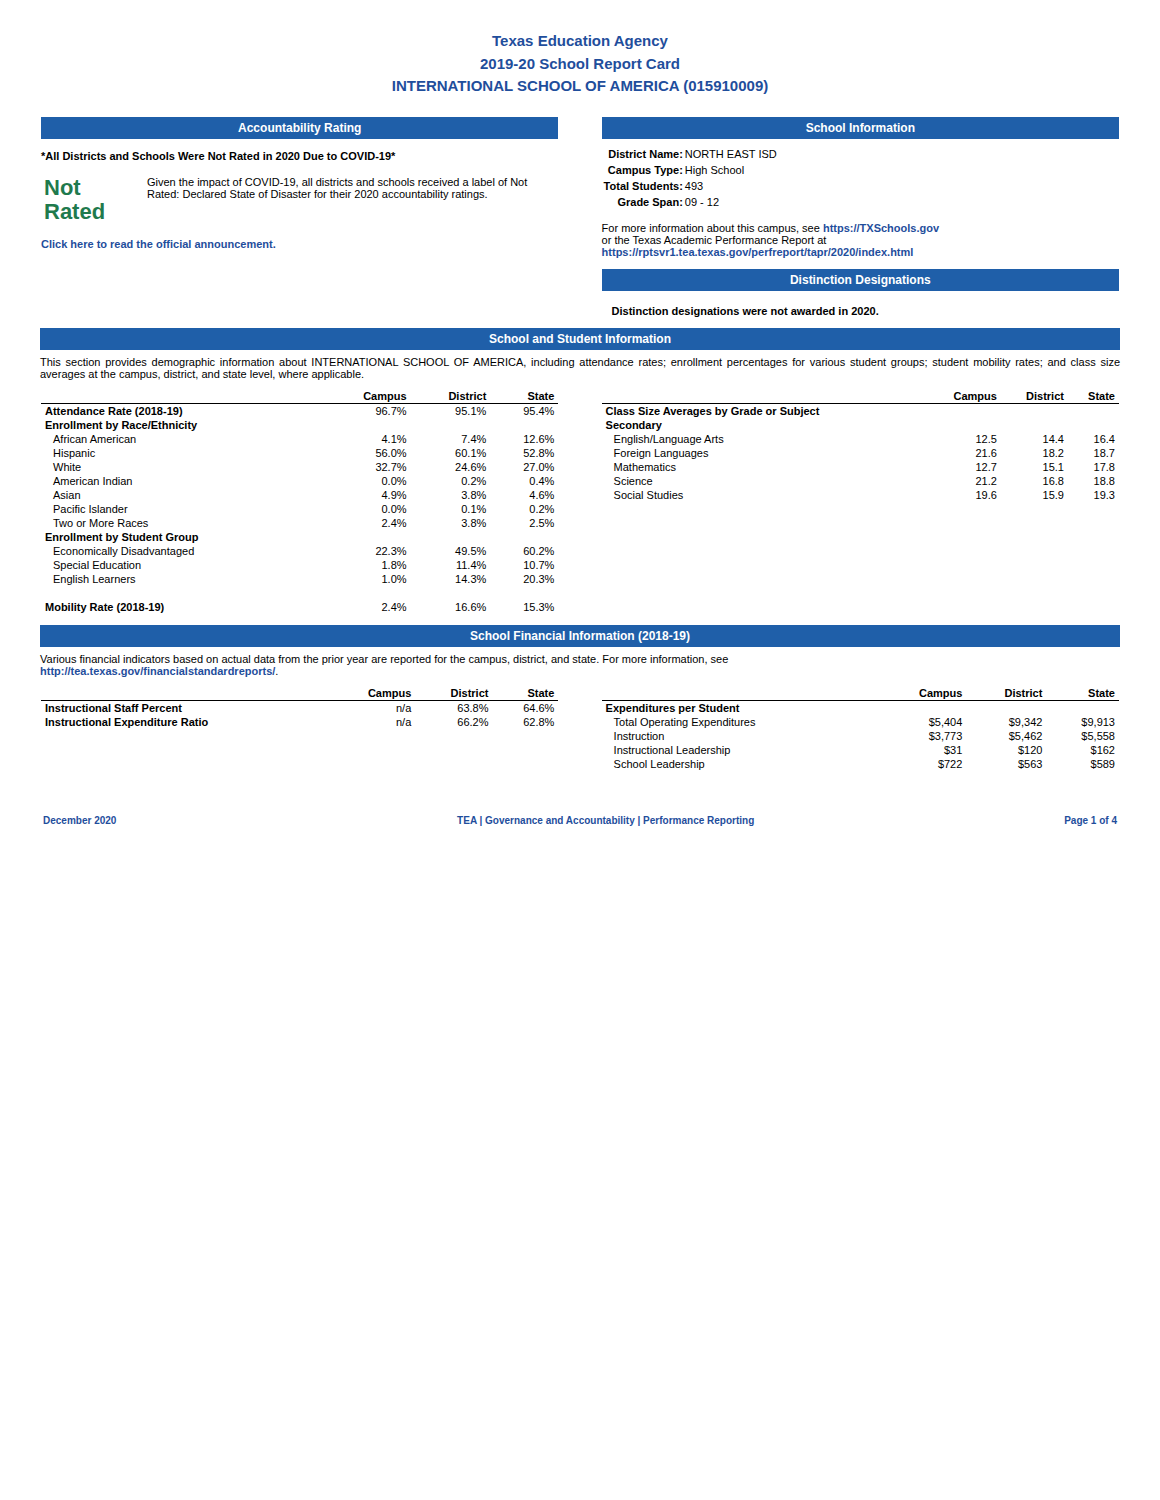Texas Education Agency
2019-20 School Report Card
INTERNATIONAL SCHOOL OF AMERICA (015910009)
| Accountability Rating *All Districts and Schools Were Not Rated in 2020 Due to COVID-19* / Not Rated / Given the impact of COVID-19, all districts and schools received a label of Not Rated: Declared State of Disaster for their 2020 accountability ratings. / Click here to read the official announcement. | School Information / District Name: / NORTH EAST ISD / / Campus Type: / High School / / Total Students: / 493 / / Grade Span: / 09 - 12 / For more information about this campus, see https://TXSchools.gov or the Texas Academic Performance Report at https://rptsvr1.tea.texas.gov/perfreport/tapr/2020/index.html Distinction Designations Distinction designations were not awarded in 2020. |
School and Student Information
This section provides demographic information about INTERNATIONAL SCHOOL OF AMERICA, including attendance rates; enrollment percentages for various student groups; student mobility rates; and class size averages at the campus, district, and state level, where applicable.
| / / Campus / District / State / / --- / --- / --- / --- / / Attendance Rate (2018-19) / 96.7% / 95.1% / 95.4% / / Enrollment by Race/Ethnicity / / / / / African American / 4.1% / 7.4% / 12.6% / / Hispanic / 56.0% / 60.1% / 52.8% / / White / 32.7% / 24.6% / 27.0% / / American Indian / 0.0% / 0.2% / 0.4% / / Asian / 4.9% / 3.8% / 4.6% / / Pacific Islander / 0.0% / 0.1% / 0.2% / / Two or More Races / 2.4% / 3.8% / 2.5% / / Enrollment by Student Group / / / / / Economically Disadvantaged / 22.3% / 49.5% / 60.2% / / Special Education / 1.8% / 11.4% / 10.7% / / English Learners / 1.0% / 14.3% / 20.3% / / Mobility Rate (2018-19) / 2.4% / 16.6% / 15.3% / | / / Campus / District / State / / --- / --- / --- / --- / / Class Size Averages by Grade or Subject / / / / / Secondary / / / / / English/Language Arts / 12.5 / 14.4 / 16.4 / / Foreign Languages / 21.6 / 18.2 / 18.7 / / Mathematics / 12.7 / 15.1 / 17.8 / / Science / 21.2 / 16.8 / 18.8 / / Social Studies / 19.6 / 15.9 / 19.3 / |
School Financial Information (2018-19)
Various financial indicators based on actual data from the prior year are reported for the campus, district, and state. For more information, see
http://tea.texas.gov/financialstandardreports/.
| / / Campus / District / State / / --- / --- / --- / --- / / Instructional Staff Percent / n/a / 63.8% / 64.6% / / Instructional Expenditure Ratio / n/a / 66.2% / 62.8% / | / / Campus / District / State / / --- / --- / --- / --- / / Expenditures per Student / / / / / Total Operating Expenditures / $5,404 / $9,342 / $9,913 / / Instruction / $3,773 / $5,462 / $5,558 / / Instructional Leadership / $31 / $120 / $162 / / School Leadership / $722 / $563 / $589 / |
| December 2020 | TEA / Governance and Accountability / Performance Reporting | Page 1 of 4 |